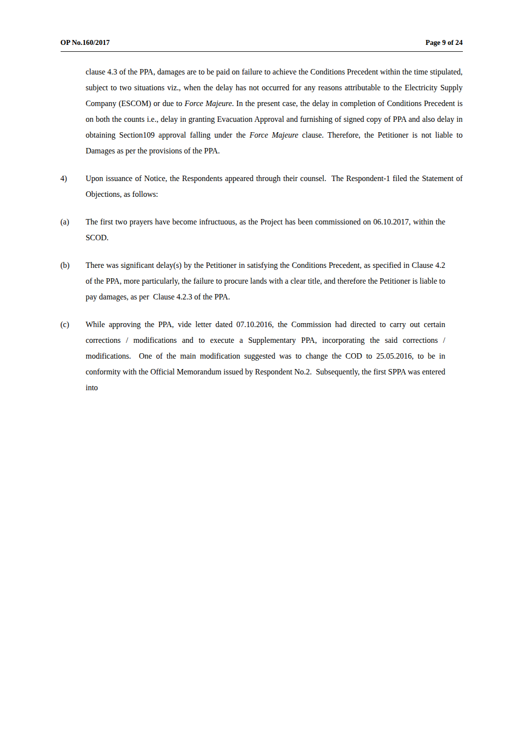OP No.160/2017 Page 9 of 24
clause 4.3 of the PPA, damages are to be paid on failure to achieve the Conditions Precedent within the time stipulated, subject to two situations viz., when the delay has not occurred for any reasons attributable to the Electricity Supply Company (ESCOM) or due to Force Majeure. In the present case, the delay in completion of Conditions Precedent is on both the counts i.e., delay in granting Evacuation Approval and furnishing of signed copy of PPA and also delay in obtaining Section109 approval falling under the Force Majeure clause. Therefore, the Petitioner is not liable to Damages as per the provisions of the PPA.
4) Upon issuance of Notice, the Respondents appeared through their counsel. The Respondent-1 filed the Statement of Objections, as follows:
(a) The first two prayers have become infructuous, as the Project has been commissioned on 06.10.2017, within the SCOD.
(b) There was significant delay(s) by the Petitioner in satisfying the Conditions Precedent, as specified in Clause 4.2 of the PPA, more particularly, the failure to procure lands with a clear title, and therefore the Petitioner is liable to pay damages, as per Clause 4.2.3 of the PPA.
(c) While approving the PPA, vide letter dated 07.10.2016, the Commission had directed to carry out certain corrections / modifications and to execute a Supplementary PPA, incorporating the said corrections / modifications. One of the main modification suggested was to change the COD to 25.05.2016, to be in conformity with the Official Memorandum issued by Respondent No.2. Subsequently, the first SPPA was entered into